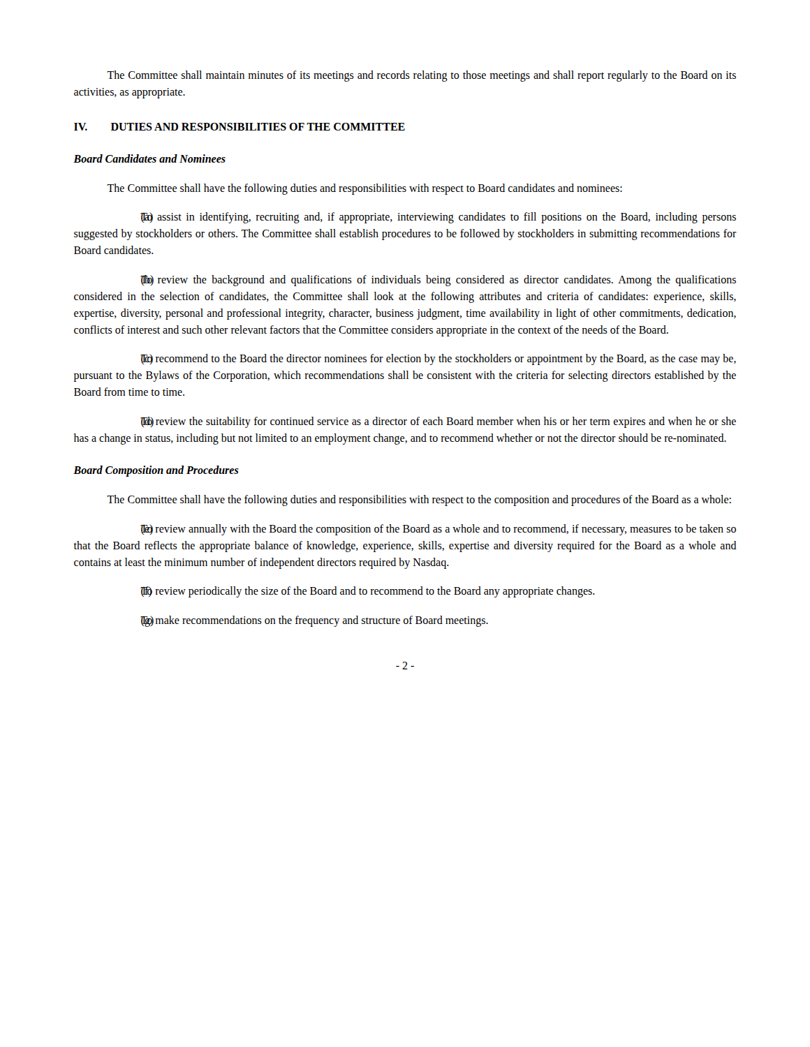The Committee shall maintain minutes of its meetings and records relating to those meetings and shall report regularly to the Board on its activities, as appropriate.
IV. DUTIES AND RESPONSIBILITIES OF THE COMMITTEE
Board Candidates and Nominees
The Committee shall have the following duties and responsibilities with respect to Board candidates and nominees:
(a) To assist in identifying, recruiting and, if appropriate, interviewing candidates to fill positions on the Board, including persons suggested by stockholders or others. The Committee shall establish procedures to be followed by stockholders in submitting recommendations for Board candidates.
(b) To review the background and qualifications of individuals being considered as director candidates. Among the qualifications considered in the selection of candidates, the Committee shall look at the following attributes and criteria of candidates: experience, skills, expertise, diversity, personal and professional integrity, character, business judgment, time availability in light of other commitments, dedication, conflicts of interest and such other relevant factors that the Committee considers appropriate in the context of the needs of the Board.
(c) To recommend to the Board the director nominees for election by the stockholders or appointment by the Board, as the case may be, pursuant to the Bylaws of the Corporation, which recommendations shall be consistent with the criteria for selecting directors established by the Board from time to time.
(d) To review the suitability for continued service as a director of each Board member when his or her term expires and when he or she has a change in status, including but not limited to an employment change, and to recommend whether or not the director should be re-nominated.
Board Composition and Procedures
The Committee shall have the following duties and responsibilities with respect to the composition and procedures of the Board as a whole:
(e) To review annually with the Board the composition of the Board as a whole and to recommend, if necessary, measures to be taken so that the Board reflects the appropriate balance of knowledge, experience, skills, expertise and diversity required for the Board as a whole and contains at least the minimum number of independent directors required by Nasdaq.
(f) To review periodically the size of the Board and to recommend to the Board any appropriate changes.
(g) To make recommendations on the frequency and structure of Board meetings.
- 2 -